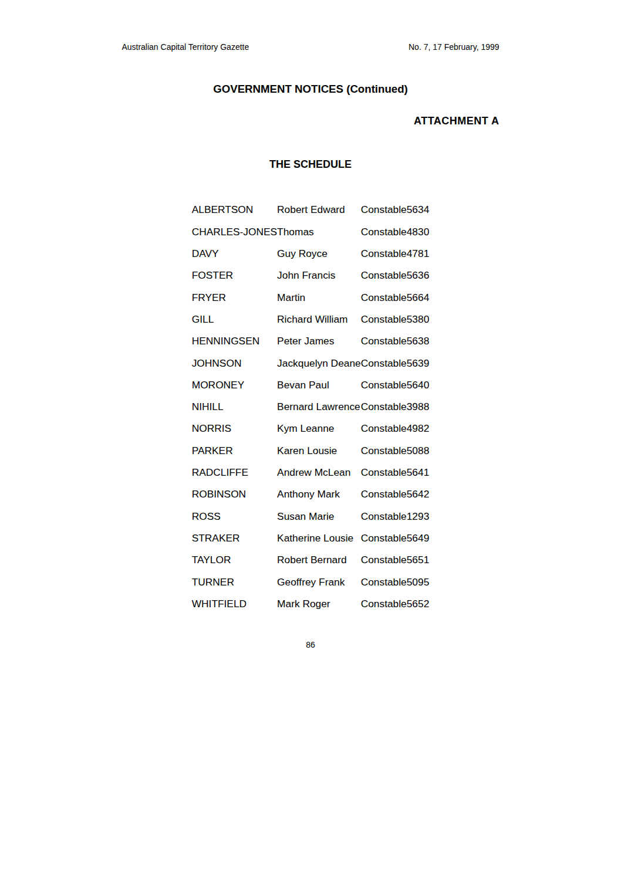Australian Capital Territory Gazette
No. 7, 17 February, 1999
GOVERNMENT NOTICES (Continued)
ATTACHMENT A
THE SCHEDULE
| ALBERTSON | Robert Edward | Constable | 5634 |
| CHARLES-JONES | Thomas | Constable | 4830 |
| DAVY | Guy Royce | Constable | 4781 |
| FOSTER | John Francis | Constable | 5636 |
| FRYER | Martin | Constable | 5664 |
| GILL | Richard William | Constable | 5380 |
| HENNINGSEN | Peter James | Constable | 5638 |
| JOHNSON | Jackquelyn Deane | Constable | 5639 |
| MORONEY | Bevan Paul | Constable | 5640 |
| NIHILL | Bernard Lawrence | Constable | 3988 |
| NORRIS | Kym Leanne | Constable | 4982 |
| PARKER | Karen Lousie | Constable | 5088 |
| RADCLIFFE | Andrew McLean | Constable | 5641 |
| ROBINSON | Anthony Mark | Constable | 5642 |
| ROSS | Susan Marie | Constable | 1293 |
| STRAKER | Katherine Lousie | Constable | 5649 |
| TAYLOR | Robert Bernard | Constable | 5651 |
| TURNER | Geoffrey Frank | Constable | 5095 |
| WHITFIELD | Mark Roger | Constable | 5652 |
86